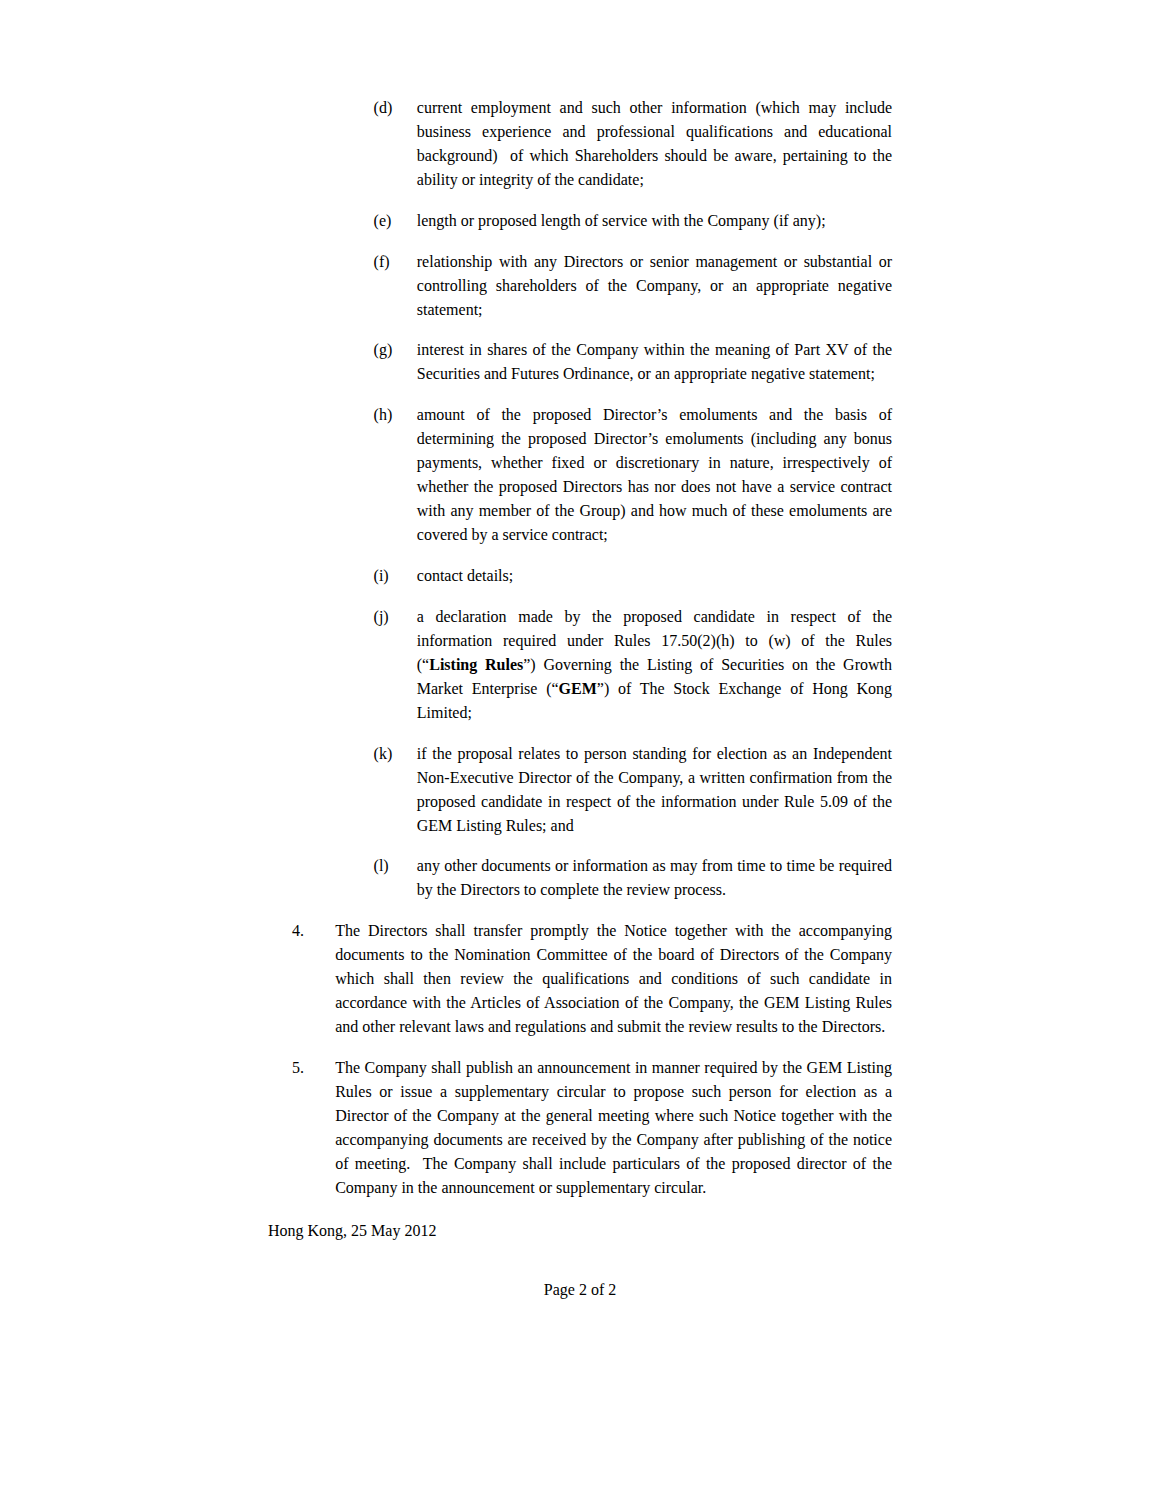(d)
current employment and such other information (which may include business experience and professional qualifications and educational background) of which Shareholders should be aware, pertaining to the ability or integrity of the candidate;
(e)
length or proposed length of service with the Company (if any);
(f)
relationship with any Directors or senior management or substantial or controlling shareholders of the Company, or an appropriate negative statement;
(g)
interest in shares of the Company within the meaning of Part XV of the Securities and Futures Ordinance, or an appropriate negative statement;
(h)
amount of the proposed Director’s emoluments and the basis of determining the proposed Director’s emoluments (including any bonus payments, whether fixed or discretionary in nature, irrespectively of whether the proposed Directors has nor does not have a service contract with any member of the Group) and how much of these emoluments are covered by a service contract;
(i)
contact details;
(j)
a declaration made by the proposed candidate in respect of the information required under Rules 17.50(2)(h) to (w) of the Rules (“Listing Rules”) Governing the Listing of Securities on the Growth Market Enterprise (“GEM”) of The Stock Exchange of Hong Kong Limited;
(k)
if the proposal relates to person standing for election as an Independent Non-Executive Director of the Company, a written confirmation from the proposed candidate in respect of the information under Rule 5.09 of the GEM Listing Rules; and
(l)
any other documents or information as may from time to time be required by the Directors to complete the review process.
4.
The Directors shall transfer promptly the Notice together with the accompanying documents to the Nomination Committee of the board of Directors of the Company which shall then review the qualifications and conditions of such candidate in accordance with the Articles of Association of the Company, the GEM Listing Rules and other relevant laws and regulations and submit the review results to the Directors.
5.
The Company shall publish an announcement in manner required by the GEM Listing Rules or issue a supplementary circular to propose such person for election as a Director of the Company at the general meeting where such Notice together with the accompanying documents are received by the Company after publishing of the notice of meeting. The Company shall include particulars of the proposed director of the Company in the announcement or supplementary circular.
Hong Kong, 25 May 2012
Page 2 of 2